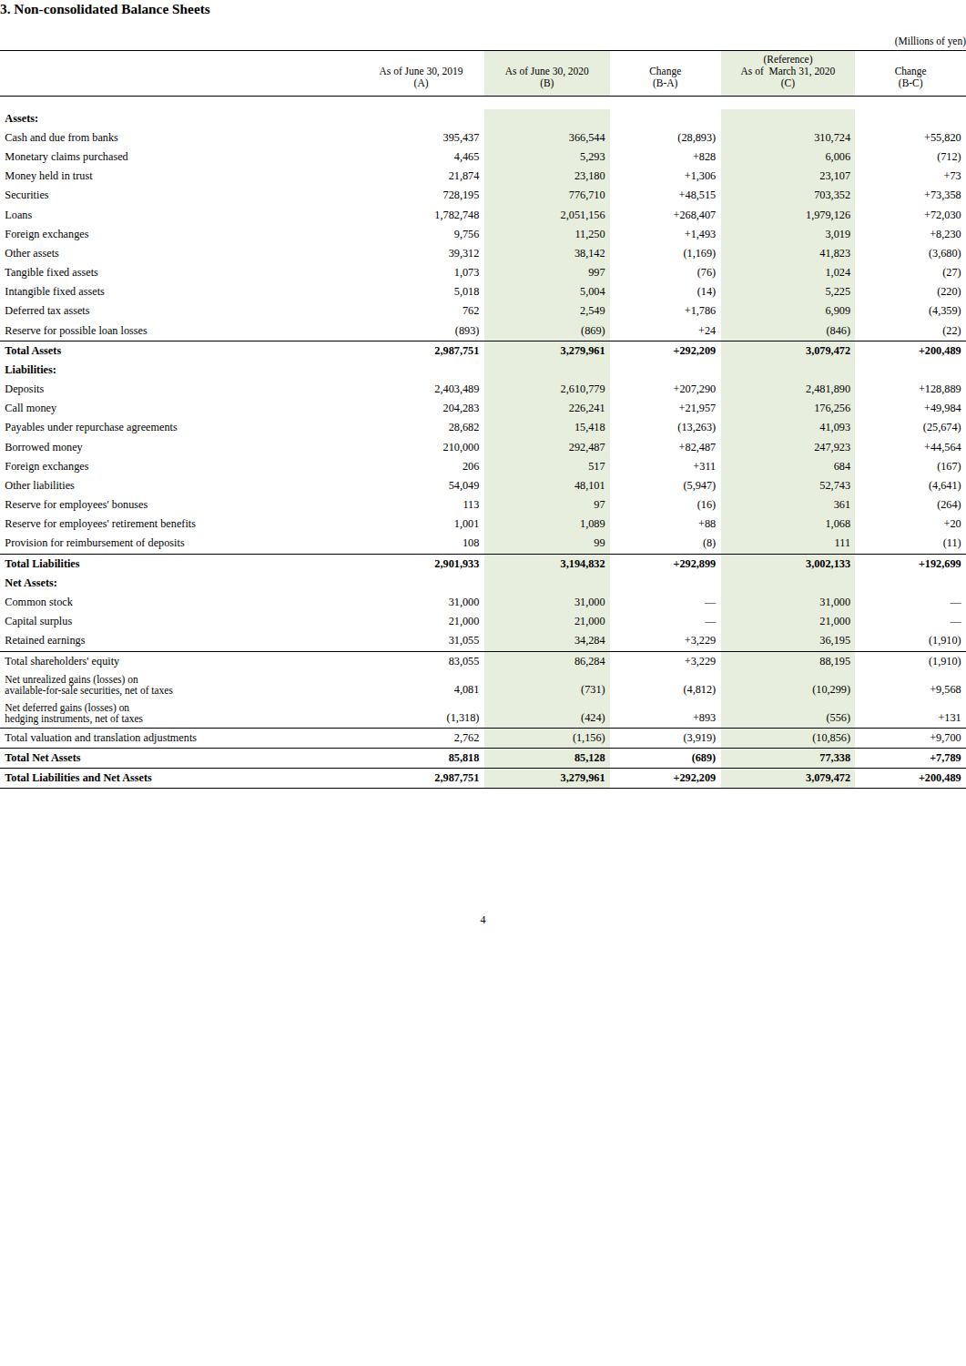3. Non-consolidated Balance Sheets
(Millions of yen)
| | As of June 30, 2019 (A) | As of June 30, 2020 (B) | Change (B-A) | (Reference) As of March 31, 2020 (C) | Change (B-C) |
| --- | --- | --- | --- | --- | --- |
| Assets: | | | | | |
| Cash and due from banks | 395,437 | 366,544 | (28,893) | 310,724 | +55,820 |
| Monetary claims purchased | 4,465 | 5,293 | +828 | 6,006 | (712) |
| Money held in trust | 21,874 | 23,180 | +1,306 | 23,107 | +73 |
| Securities | 728,195 | 776,710 | +48,515 | 703,352 | +73,358 |
| Loans | 1,782,748 | 2,051,156 | +268,407 | 1,979,126 | +72,030 |
| Foreign exchanges | 9,756 | 11,250 | +1,493 | 3,019 | +8,230 |
| Other assets | 39,312 | 38,142 | (1,169) | 41,823 | (3,680) |
| Tangible fixed assets | 1,073 | 997 | (76) | 1,024 | (27) |
| Intangible fixed assets | 5,018 | 5,004 | (14) | 5,225 | (220) |
| Deferred tax assets | 762 | 2,549 | +1,786 | 6,909 | (4,359) |
| Reserve for possible loan losses | (893) | (869) | +24 | (846) | (22) |
| Total Assets | 2,987,751 | 3,279,961 | +292,209 | 3,079,472 | +200,489 |
| Liabilities: | | | | | |
| Deposits | 2,403,489 | 2,610,779 | +207,290 | 2,481,890 | +128,889 |
| Call money | 204,283 | 226,241 | +21,957 | 176,256 | +49,984 |
| Payables under repurchase agreements | 28,682 | 15,418 | (13,263) | 41,093 | (25,674) |
| Borrowed money | 210,000 | 292,487 | +82,487 | 247,923 | +44,564 |
| Foreign exchanges | 206 | 517 | +311 | 684 | (167) |
| Other liabilities | 54,049 | 48,101 | (5,947) | 52,743 | (4,641) |
| Reserve for employees' bonuses | 113 | 97 | (16) | 361 | (264) |
| Reserve for employees' retirement benefits | 1,001 | 1,089 | +88 | 1,068 | +20 |
| Provision for reimbursement of deposits | 108 | 99 | (8) | 111 | (11) |
| Total Liabilities | 2,901,933 | 3,194,832 | +292,899 | 3,002,133 | +192,699 |
| Net Assets: | | | | | |
| Common stock | 31,000 | 31,000 | — | 31,000 | — |
| Capital surplus | 21,000 | 21,000 | — | 21,000 | — |
| Retained earnings | 31,055 | 34,284 | +3,229 | 36,195 | (1,910) |
| Total shareholders' equity | 83,055 | 86,284 | +3,229 | 88,195 | (1,910) |
| Net unrealized gains (losses) on available-for-sale securities, net of taxes | 4,081 | (731) | (4,812) | (10,299) | +9,568 |
| Net deferred gains (losses) on hedging instruments, net of taxes | (1,318) | (424) | +893 | (556) | +131 |
| Total valuation and translation adjustments | 2,762 | (1,156) | (3,919) | (10,856) | +9,700 |
| Total Net Assets | 85,818 | 85,128 | (689) | 77,338 | +7,789 |
| Total Liabilities and Net Assets | 2,987,751 | 3,279,961 | +292,209 | 3,079,472 | +200,489 |
4